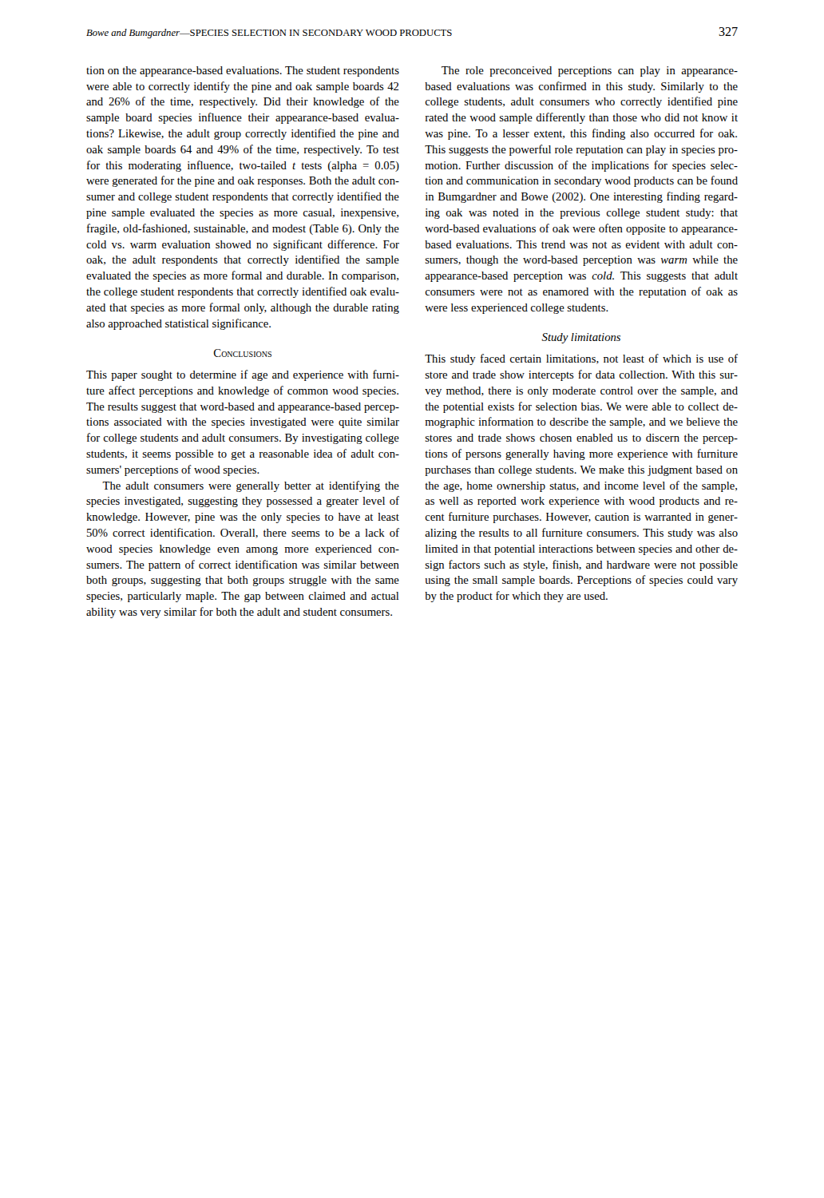Bowe and Bumgardner—SPECIES SELECTION IN SECONDARY WOOD PRODUCTS 327
tion on the appearance-based evaluations. The student respondents were able to correctly identify the pine and oak sample boards 42 and 26% of the time, respectively. Did their knowledge of the sample board species influence their appearance-based evaluations? Likewise, the adult group correctly identified the pine and oak sample boards 64 and 49% of the time, respectively. To test for this moderating influence, two-tailed t tests (alpha = 0.05) were generated for the pine and oak responses. Both the adult consumer and college student respondents that correctly identified the pine sample evaluated the species as more casual, inexpensive, fragile, old-fashioned, sustainable, and modest (Table 6). Only the cold vs. warm evaluation showed no significant difference. For oak, the adult respondents that correctly identified the sample evaluated the species as more formal and durable. In comparison, the college student respondents that correctly identified oak evaluated that species as more formal only, although the durable rating also approached statistical significance.
Conclusions
This paper sought to determine if age and experience with furniture affect perceptions and knowledge of common wood species. The results suggest that word-based and appearance-based perceptions associated with the species investigated were quite similar for college students and adult consumers. By investigating college students, it seems possible to get a reasonable idea of adult consumers' perceptions of wood species.
The adult consumers were generally better at identifying the species investigated, suggesting they possessed a greater level of knowledge. However, pine was the only species to have at least 50% correct identification. Overall, there seems to be a lack of wood species knowledge even among more experienced consumers. The pattern of correct identification was similar between both groups, suggesting that both groups struggle with the same species, particularly maple. The gap between claimed and actual ability was very similar for both the adult and student consumers.
The role preconceived perceptions can play in appearance-based evaluations was confirmed in this study. Similarly to the college students, adult consumers who correctly identified pine rated the wood sample differently than those who did not know it was pine. To a lesser extent, this finding also occurred for oak. This suggests the powerful role reputation can play in species promotion. Further discussion of the implications for species selection and communication in secondary wood products can be found in Bumgardner and Bowe (2002). One interesting finding regarding oak was noted in the previous college student study: that word-based evaluations of oak were often opposite to appearance-based evaluations. This trend was not as evident with adult consumers, though the word-based perception was warm while the appearance-based perception was cold. This suggests that adult consumers were not as enamored with the reputation of oak as were less experienced college students.
Study limitations
This study faced certain limitations, not least of which is use of store and trade show intercepts for data collection. With this survey method, there is only moderate control over the sample, and the potential exists for selection bias. We were able to collect demographic information to describe the sample, and we believe the stores and trade shows chosen enabled us to discern the perceptions of persons generally having more experience with furniture purchases than college students. We make this judgment based on the age, home ownership status, and income level of the sample, as well as reported work experience with wood products and recent furniture purchases. However, caution is warranted in generalizing the results to all furniture consumers. This study was also limited in that potential interactions between species and other design factors such as style, finish, and hardware were not possible using the small sample boards. Perceptions of species could vary by the product for which they are used.